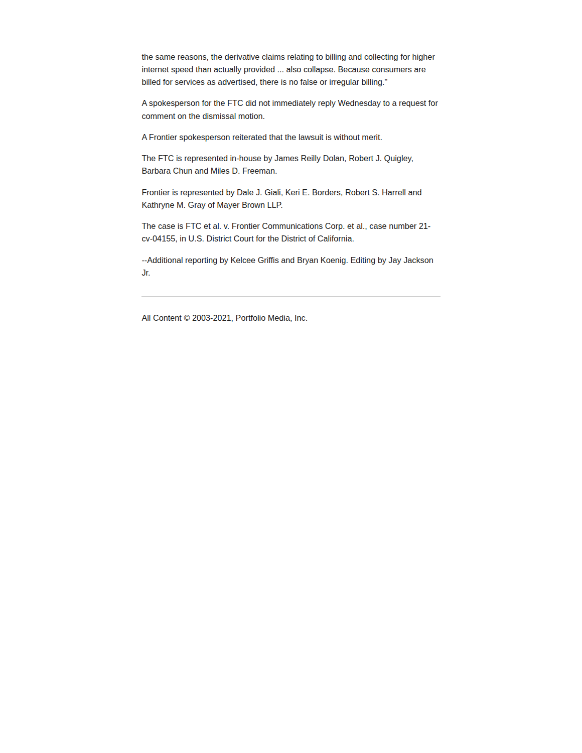the same reasons, the derivative claims relating to billing and collecting for higher internet speed than actually provided ... also collapse. Because consumers are billed for services as advertised, there is no false or irregular billing."
A spokesperson for the FTC did not immediately reply Wednesday to a request for comment on the dismissal motion.
A Frontier spokesperson reiterated that the lawsuit is without merit.
The FTC is represented in-house by James Reilly Dolan, Robert J. Quigley, Barbara Chun and Miles D. Freeman.
Frontier is represented by Dale J. Giali, Keri E. Borders, Robert S. Harrell and Kathryne M. Gray of Mayer Brown LLP.
The case is FTC et al. v. Frontier Communications Corp. et al., case number 21-cv-04155, in U.S. District Court for the District of California.
--Additional reporting by Kelcee Griffis and Bryan Koenig. Editing by Jay Jackson Jr.
All Content © 2003-2021, Portfolio Media, Inc.